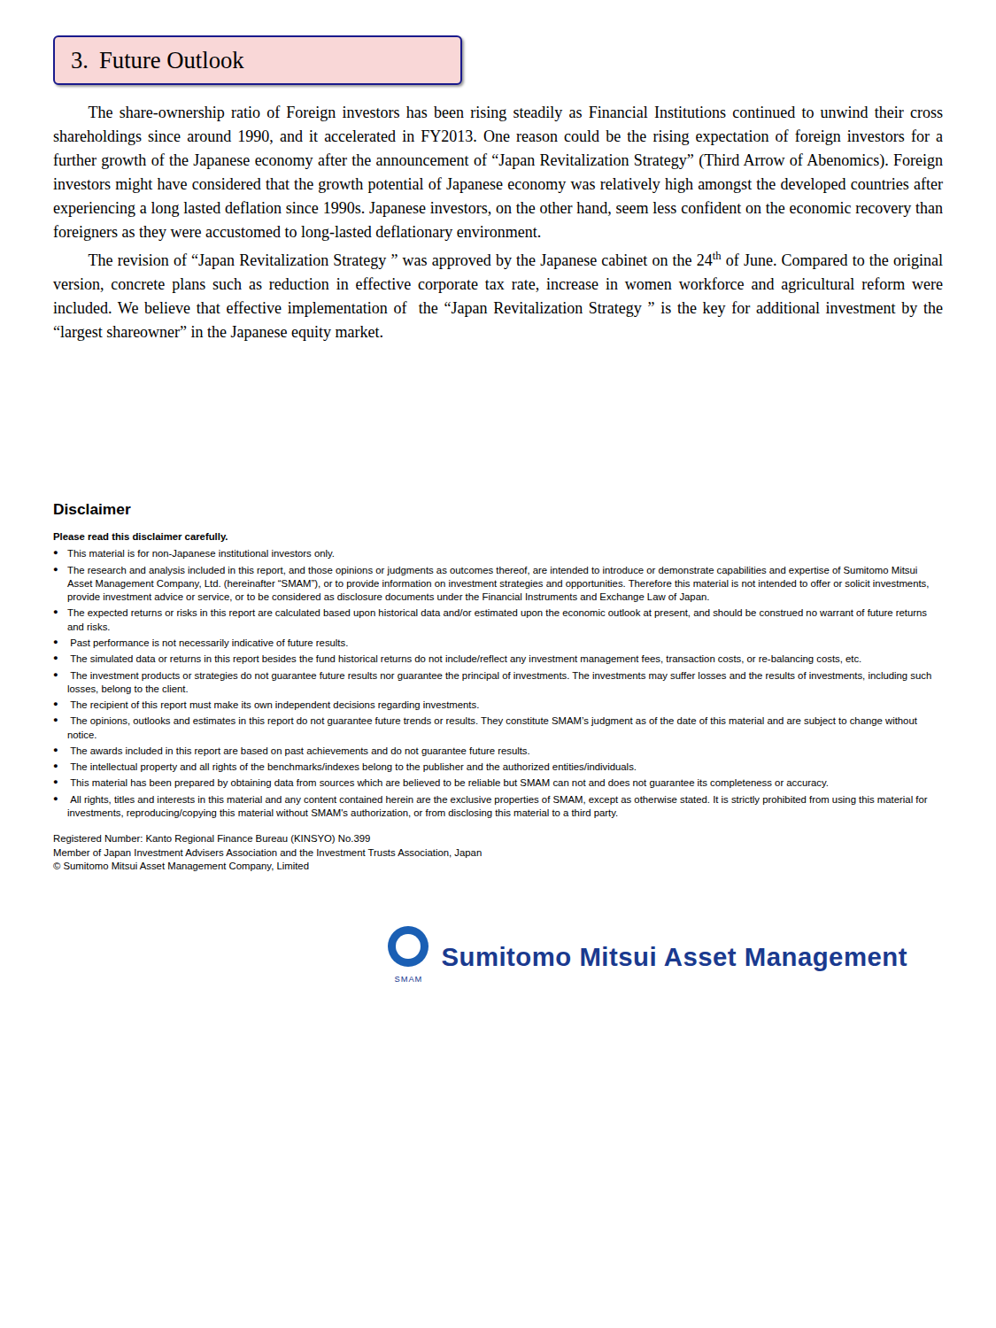3. Future Outlook
The share-ownership ratio of Foreign investors has been rising steadily as Financial Institutions continued to unwind their cross shareholdings since around 1990, and it accelerated in FY2013. One reason could be the rising expectation of foreign investors for a further growth of the Japanese economy after the announcement of “Japan Revitalization Strategy” (Third Arrow of Abenomics). Foreign investors might have considered that the growth potential of Japanese economy was relatively high amongst the developed countries after experiencing a long lasted deflation since 1990s. Japanese investors, on the other hand, seem less confident on the economic recovery than foreigners as they were accustomed to long-lasted deflationary environment.
The revision of “Japan Revitalization Strategy ” was approved by the Japanese cabinet on the 24th of June. Compared to the original version, concrete plans such as reduction in effective corporate tax rate, increase in women workforce and agricultural reform were included. We believe that effective implementation of the “Japan Revitalization Strategy ” is the key for additional investment by the “largest shareowner” in the Japanese equity market.
Disclaimer
Please read this disclaimer carefully.
This material is for non-Japanese institutional investors only.
The research and analysis included in this report, and those opinions or judgments as outcomes thereof, are intended to introduce or demonstrate capabilities and expertise of Sumitomo Mitsui Asset Management Company, Ltd. (hereinafter “SMAM”), or to provide information on investment strategies and opportunities. Therefore this material is not intended to offer or solicit investments, provide investment advice or service, or to be considered as disclosure documents under the Financial Instruments and Exchange Law of Japan.
The expected returns or risks in this report are calculated based upon historical data and/or estimated upon the economic outlook at present, and should be construed no warrant of future returns and risks.
Past performance is not necessarily indicative of future results.
The simulated data or returns in this report besides the fund historical returns do not include/reflect any investment management fees, transaction costs, or re-balancing costs, etc.
The investment products or strategies do not guarantee future results nor guarantee the principal of investments. The investments may suffer losses and the results of investments, including such losses, belong to the client.
The recipient of this report must make its own independent decisions regarding investments.
The opinions, outlooks and estimates in this report do not guarantee future trends or results. They constitute SMAM’s judgment as of the date of this material and are subject to change without notice.
The awards included in this report are based on past achievements and do not guarantee future results.
The intellectual property and all rights of the benchmarks/indexes belong to the publisher and the authorized entities/individuals.
This material has been prepared by obtaining data from sources which are believed to be reliable but SMAM can not and does not guarantee its completeness or accuracy.
All rights, titles and interests in this material and any content contained herein are the exclusive properties of SMAM, except as otherwise stated. It is strictly prohibited from using this material for investments, reproducing/copying this material without SMAM's authorization, or from disclosing this material to a third party.
Registered Number: Kanto Regional Finance Bureau (KINSYO) No.399
Member of Japan Investment Advisers Association and the Investment Trusts Association, Japan
© Sumitomo Mitsui Asset Management Company, Limited
SMAM Sumitomo Mitsui Asset Management